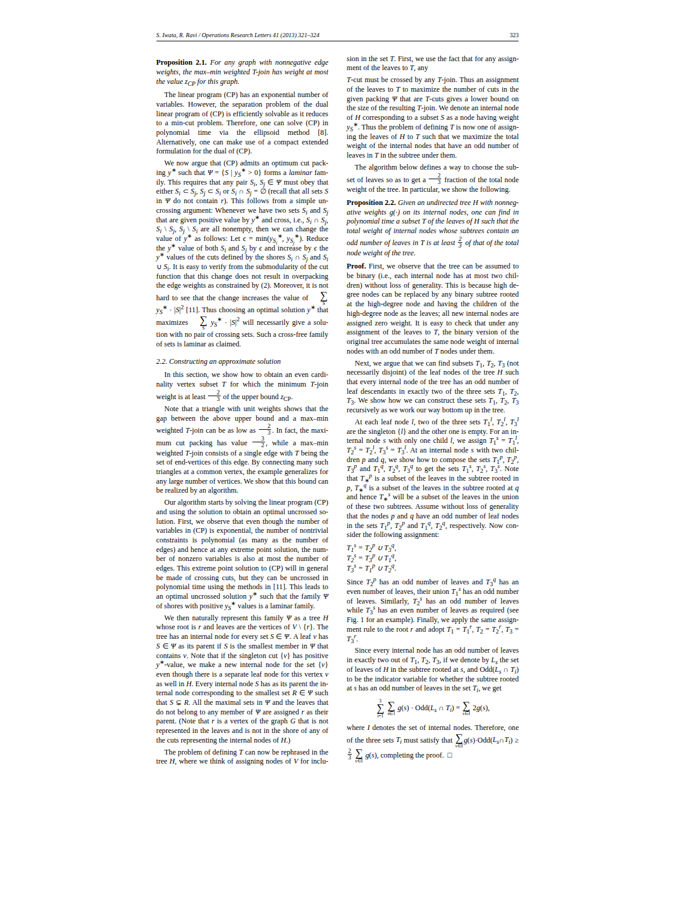S. Iwata, R. Ravi / Operations Research Letters 41 (2013) 321–324 323
Proposition 2.1. For any graph with nonnegative edge weights, the max–min weighted T-join has weight at most the value zCP for this graph.
The linear program (CP) has an exponential number of variables. However, the separation problem of the dual linear program of (CP) is efficiently solvable as it reduces to a min-cut problem. Therefore, one can solve (CP) in polynomial time via the ellipsoid method [8]. Alternatively, one can make use of a compact extended formulation for the dual of (CP).
We now argue that (CP) admits an optimum cut packing y∗ such that Ψ = {S | yS∗ > 0} forms a laminar family. This requires that any pair Si, Sj ∈ Ψ must obey that either Si ⊂ Sj, Sj ⊂ Si or Si ∩ Sj = ∅ (recall that all sets S in Ψ do not contain r). This follows from a simple uncrossing argument: Whenever we have two sets Si and Sj that are given positive value by y∗ and cross, i.e., Si ∩ Sj, Si \ Sj, Sj \ Si are all nonempty, then we can change the value of y∗ as follows: Let ϵ = min(ySi∗, ySj∗). Reduce the y∗ value of both Si and Sj by ϵ and increase by ϵ the y∗ values of the cuts defined by the shores Si ∩ Sj and Si ∪ Si. It is easy to verify from the submodularity of the cut function that this change does not result in overpacking the edge weights as constrained by (2). Moreover, it is not hard to see that the change increases the value of ∑S yS∗ · |S|2 [11]. Thus choosing an optimal solution y∗ that maximizes ∑S yS∗ · |S|2 will necessarily give a solution with no pair of crossing sets. Such a cross-free family of sets is laminar as claimed.
2.2. Constructing an approximate solution
In this section, we show how to obtain an even cardinality vertex subset T for which the minimum T-join weight is at least 23 of the upper bound zCP.
Note that a triangle with unit weights shows that the gap between the above upper bound and a max–min weighted T-join can be as low as 23. In fact, the maximum cut packing has value 32, while a max–min weighted T-join consists of a single edge with T being the set of end-vertices of this edge. By connecting many such triangles at a common vertex, the example generalizes for any large number of vertices. We show that this bound can be realized by an algorithm.
Our algorithm starts by solving the linear program (CP) and using the solution to obtain an optimal uncrossed solution. First, we observe that even though the number of variables in (CP) is exponential, the number of nontrivial constraints is polynomial (as many as the number of edges) and hence at any extreme point solution, the number of nonzero variables is also at most the number of edges. This extreme point solution to (CP) will in general be made of crossing cuts, but they can be uncrossed in polynomial time using the methods in [11]. This leads to an optimal uncrossed solution y∗ such that the family Ψ of shores with positive yS∗ values is a laminar family.
We then naturally represent this family Ψ as a tree H whose root is r and leaves are the vertices of V \ {r}. The tree has an internal node for every set S ∈ Ψ. A leaf v has S ∈ Ψ as its parent if S is the smallest member in Ψ that contains v. Note that if the singleton cut {v} has positive y∗-value, we make a new internal node for the set {v} even though there is a separate leaf node for this vertex v as well in H. Every internal node S has as its parent the internal node corresponding to the smallest set R ∈ Ψ such that S ⊊ R. All the maximal sets in Ψ and the leaves that do not belong to any member of Ψ are assigned r as their parent. (Note that r is a vertex of the graph G that is not represented in the leaves and is not in the shore of any of the cuts representing the internal nodes of H.)
The problem of defining T can now be rephrased in the tree H, where we think of assigning nodes of V for inclusion in the set T. First, we use the fact that for any assignment of the leaves to T, any
T-cut must be crossed by any T-join. Thus an assignment of the leaves to T to maximize the number of cuts in the given packing Ψ that are T-cuts gives a lower bound on the size of the resulting T-join. We denote an internal node of H corresponding to a subset S as a node having weight yS∗. Thus the problem of defining T is now one of assigning the leaves of H to T such that we maximize the total weight of the internal nodes that have an odd number of leaves in T in the subtree under them.
The algorithm below defines a way to choose the subset of leaves so as to get a 23 fraction of the total node weight of the tree. In particular, we show the following.
Proposition 2.2. Given an undirected tree H with nonnegative weights g(·) on its internal nodes, one can find in polynomial time a subset T of the leaves of H such that the total weight of internal nodes whose subtrees contain an odd number of leaves in T is at least 23 of that of the total node weight of the tree.
Proof. First, we observe that the tree can be assumed to be binary (i.e., each internal node has at most two children) without loss of generality. This is because high degree nodes can be replaced by any binary subtree rooted at the high-degree node and having the children of the high-degree node as the leaves; all new internal nodes are assigned zero weight. It is easy to check that under any assignment of the leaves to T, the binary version of the original tree accumulates the same node weight of internal nodes with an odd number of T nodes under them.
Next, we argue that we can find subsets T1, T2, T3 (not necessarily disjoint) of the leaf nodes of the tree H such that every internal node of the tree has an odd number of leaf descendants in exactly two of the three sets T1, T2, T3. We show how we can construct these sets T1, T2, T3 recursively as we work our way bottom up in the tree.
At each leaf node l, two of the three sets T1l, T2l, T3l are the singleton {l} and the other one is empty. For an internal node s with only one child l, we assign T1s = T1l, T2s = T2l, T3s = T3l. At an internal node s with two children p and q, we show how to compose the sets T1p, T2p, T3p and T1q, T2q, T3q to get the sets T1s, T2s, T3s. Note that T∗p is a subset of the leaves in the subtree rooted in p, T∗q is a subset of the leaves in the subtree rooted at q and hence T∗s will be a subset of the leaves in the union of these two subtrees. Assume without loss of generality that the nodes p and q have an odd number of leaf nodes in the sets T1p, T2p and T1q, T2q, respectively. Now consider the following assignment:
T1s = T2p ∪ T3q,
T2s = T3p ∪ T1q,
T3s = T1p ∪ T2q.
Since T2p has an odd number of leaves and T3q has an even number of leaves, their union T1s has an odd number of leaves. Similarly, T2s has an odd number of leaves while T3s has an even number of leaves as required (see Fig. 1 for an example). Finally, we apply the same assignment rule to the root r and adopt T1 = T1r, T2 = T2r, T3 = T3r.
Since every internal node has an odd number of leaves in exactly two out of T1, T2, T3, if we denote by Ls the set of leaves of H in the subtree rooted at s, and Odd(Ls ∩ Ti) to be the indicator variable for whether the subtree rooted at s has an odd number of leaves in the set Ti, we get
3∑i=1 ∑s∈I g(s) · Odd(Ls ∩ Ti) = ∑s∈I 2g(s),
where I denotes the set of internal nodes. Therefore, one of the three sets Ti must satisfy that ∑s∈I g(s)·Odd(Ls∩Ti) ≥ 23 ∑s∈I g(s), completing the proof. □